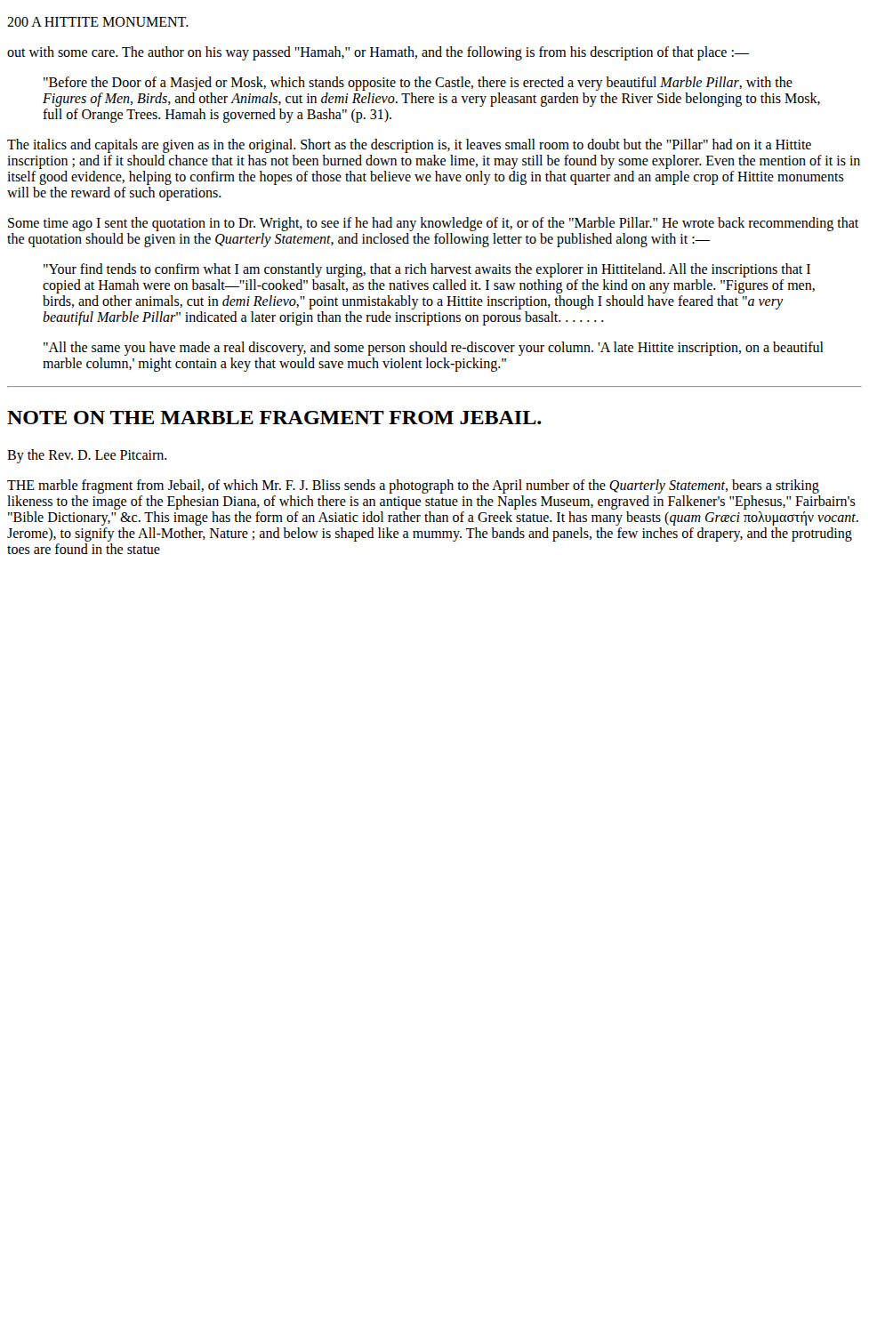200 A HITTITE MONUMENT.
out with some care. The author on his way passed "Hamah," or Hamath, and the following is from his description of that place :—
"Before the Door of a Masjed or Mosk, which stands opposite to the Castle, there is erected a very beautiful Marble Pillar, with the Figures of Men, Birds, and other Animals, cut in demi Relievo. There is a very pleasant garden by the River Side belonging to this Mosk, full of Orange Trees. Hamah is governed by a Basha" (p. 31).
The italics and capitals are given as in the original. Short as the description is, it leaves small room to doubt but the "Pillar" had on it a Hittite inscription ; and if it should chance that it has not been burned down to make lime, it may still be found by some explorer. Even the mention of it is in itself good evidence, helping to confirm the hopes of those that believe we have only to dig in that quarter and an ample crop of Hittite monuments will be the reward of such operations.
Some time ago I sent the quotation in to Dr. Wright, to see if he had any knowledge of it, or of the "Marble Pillar." He wrote back recommending that the quotation should be given in the Quarterly Statement, and inclosed the following letter to be published along with it :—
"Your find tends to confirm what I am constantly urging, that a rich harvest awaits the explorer in Hittiteland. All the inscriptions that I copied at Hamah were on basalt—"ill-cooked" basalt, as the natives called it. I saw nothing of the kind on any marble. "Figures of men, birds, and other animals, cut in demi Relievo," point unmistakably to a Hittite inscription, though I should have feared that "a very beautiful Marble Pillar" indicated a later origin than the rude inscriptions on porous basalt. . . . . . .
"All the same you have made a real discovery, and some person should re-discover your column. 'A late Hittite inscription, on a beautiful marble column,' might contain a key that would save much violent lock-picking."
NOTE ON THE MARBLE FRAGMENT FROM JEBAIL.
By the Rev. D. Lee Pitcairn.
THE marble fragment from Jebail, of which Mr. F. J. Bliss sends a photograph to the April number of the Quarterly Statement, bears a striking likeness to the image of the Ephesian Diana, of which there is an antique statue in the Naples Museum, engraved in Falkener's "Ephesus," Fairbairn's "Bible Dictionary," &c. This image has the form of an Asiatic idol rather than of a Greek statue. It has many beasts (quam Græci πολυμαστήν vocant. Jerome), to signify the All-Mother, Nature ; and below is shaped like a mummy. The bands and panels, the few inches of drapery, and the protruding toes are found in the statue